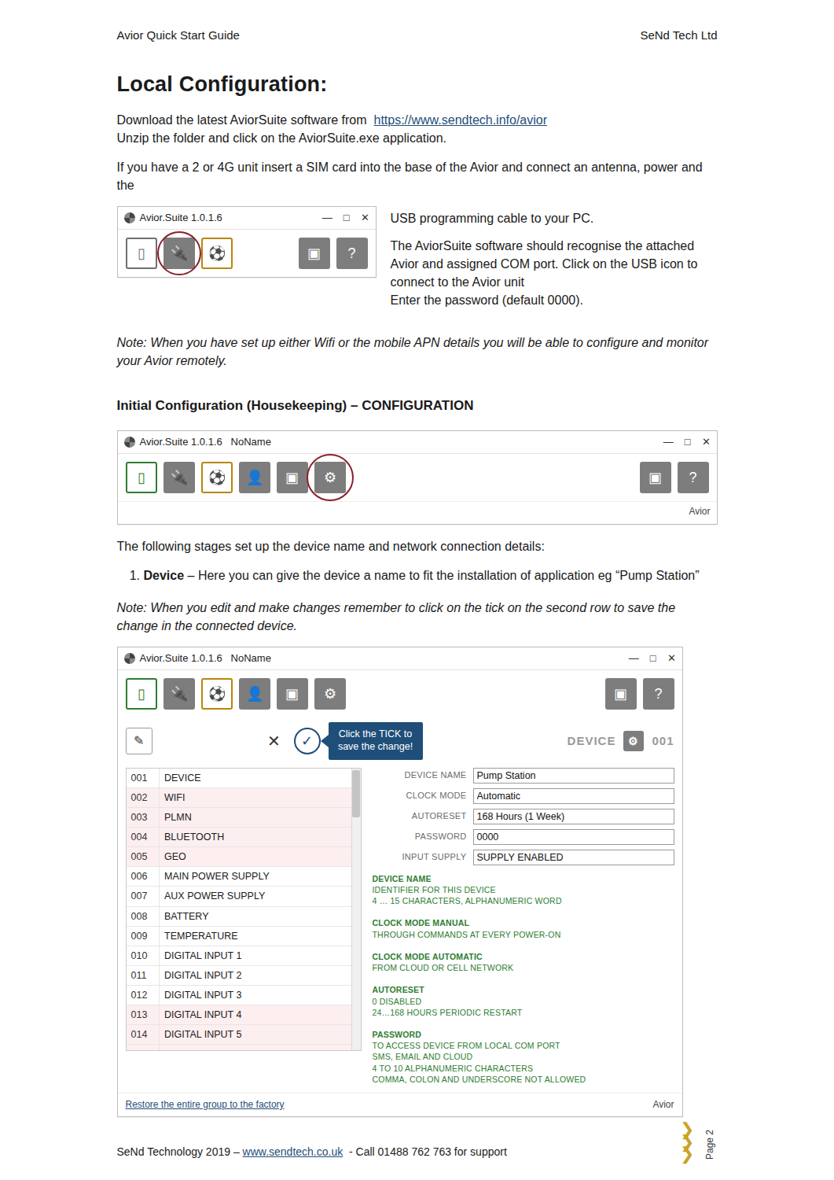Avior Quick Start Guide
SeNd Tech Ltd
Local Configuration:
Download the latest AviorSuite software from https://www.sendtech.info/avior
Unzip the folder and click on the AviorSuite.exe application.
If you have a 2 or 4G unit insert a SIM card into the base of the Avior and connect an antenna, power and the
Avior.Suite 1.0.1.6
—□✕
▯ 🔌 ⚽ ▣ ?
USB programming cable to your PC.
The AviorSuite software should recognise the attached Avior and assigned COM port. Click on the USB icon to connect to the Avior unit
Enter the password (default 0000).
Note: When you have set up either Wifi or the mobile APN details you will be able to configure and monitor your Avior remotely.
Initial Configuration (Housekeeping) – CONFIGURATION
Avior.Suite 1.0.1.6 NoName
—□✕
▯ 🔌 ⚽ 👤 ▣ ⚙ ▣ ?
Avior
The following stages set up the device name and network connection details:
Device – Here you can give the device a name to fit the installation of application eg “Pump Station”
Note: When you edit and make changes remember to click on the tick on the second row to save the change in the connected device.
Avior.Suite 1.0.1.6 NoName
—□✕
▯ 🔌 ⚽ 👤 ▣ ⚙ ▣ ?
✎ ✕ ✓ Click the TICK to save the change!
DEVICE⚙001
| 001 | DEVICE |
| 002 | WIFI |
| 003 | PLMN |
| 004 | BLUETOOTH |
| 005 | GEO |
| 006 | MAIN POWER SUPPLY |
| 007 | AUX POWER SUPPLY |
| 008 | BATTERY |
| 009 | TEMPERATURE |
| 010 | DIGITAL INPUT 1 |
| 011 | DIGITAL INPUT 2 |
| 012 | DIGITAL INPUT 3 |
| 013 | DIGITAL INPUT 4 |
| 014 | DIGITAL INPUT 5 |
| 015 | DIGITAL INPUT 6 |
| 016 | ANALOG INPUT 1 |
| 017 | ANALOG INPUT 2 |
| 018 | ANALOG INPUT 3 |
Device Name
Clock Mode Automatic
Autoreset 168 Hours (1 Week)
Password
Input Supply SUPPLY ENABLED
DEVICE NAME
IDENTIFIER FOR THIS DEVICE
4 … 15 CHARACTERS, ALPHANUMERIC WORD
CLOCK MODE MANUAL
THROUGH COMMANDS AT EVERY POWER-ON
CLOCK MODE AUTOMATIC
FROM CLOUD OR CELL NETWORK
AUTORESET
0 DISABLED
24…168 HOURS PERIODIC RESTART
PASSWORD
TO ACCESS DEVICE FROM LOCAL COM PORT
SMS, EMAIL AND CLOUD
4 TO 10 ALPHANUMERIC CHARACTERS
COMMA, COLON AND UNDERSCORE NOT ALLOWED
Restore the entire group to the factory Avior
SeNd Technology 2019 – www.sendtech.co.uk - Call 01488 762 763 for support
❯
❯
❯ Page 2